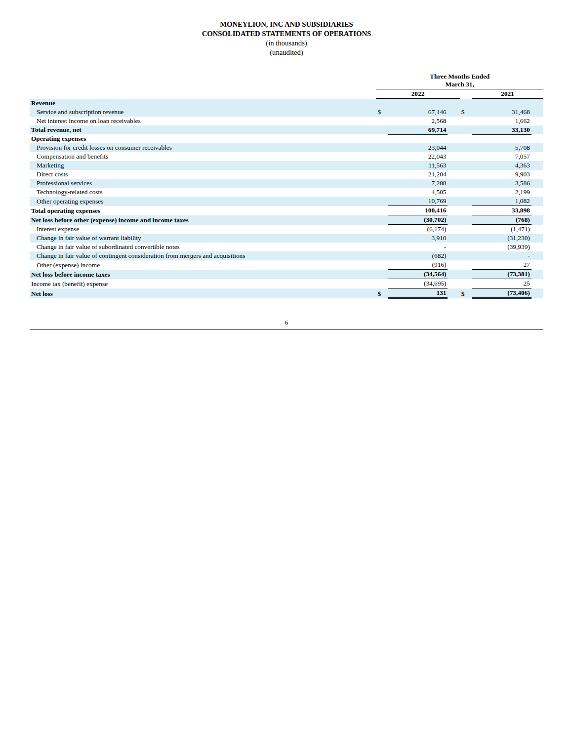MONEYLION, INC AND SUBSIDIARIES
CONSOLIDATED STATEMENTS OF OPERATIONS
(in thousands)
(unaudited)
| | Three Months Ended March 31, |
| | 2022 | | 2021 |
| Revenue | | | | | | |
| Service and subscription revenue | $ | 67,146 | | $ | 31,468 | |
| Net interest income on loan receivables | | 2,568 | | | 1,662 | |
| Total revenue, net | | 69,714 | | | 33,130 | |
| Operating expenses | | | | | | |
| Provision for credit losses on consumer receivables | | 23,044 | | | 5,708 | |
| Compensation and benefits | | 22,043 | | | 7,057 | |
| Marketing | | 11,563 | | | 4,363 | |
| Direct costs | | 21,204 | | | 9,903 | |
| Professional services | | 7,288 | | | 3,586 | |
| Technology-related costs | | 4,505 | | | 2,199 | |
| Other operating expenses | | 10,769 | | | 1,082 | |
| Total operating expenses | | 100,416 | | | 33,898 | |
| Net loss before other (expense) income and income taxes | | (30,702) | | | (768) | |
| Interest expense | | (6,174) | | | (1,471) | |
| Change in fair value of warrant liability | | 3,910 | | | (31,230) | |
| Change in fair value of subordinated convertible notes | | - | | | (39,939) | |
| Change in fair value of contingent consideration from mergers and acquisitions | | (682) | | | - | |
| Other (expense) income | | (916) | | | 27 | |
| Net loss before income taxes | | (34,564) | | | (73,381) | |
| Income tax (benefit) expense | | (34,695) | | | 25 | |
| Net loss | $ | 131 | | $ | (73,406) | |
6